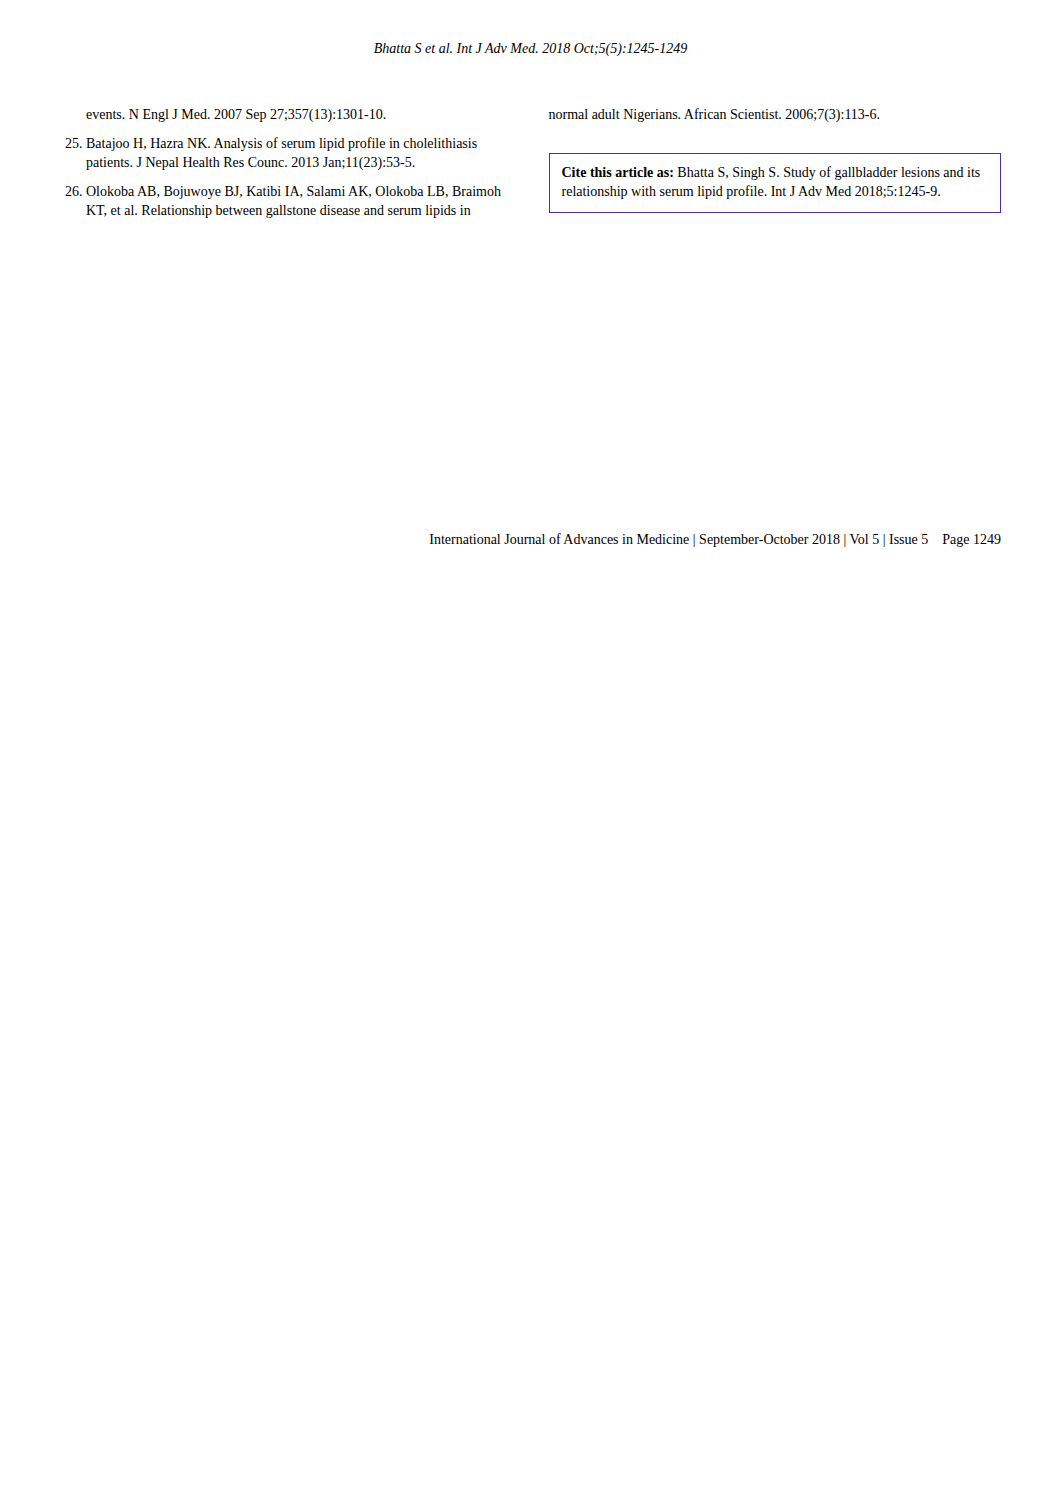Bhatta S et al. Int J Adv Med. 2018 Oct;5(5):1245-1249
events. N Engl J Med. 2007 Sep 27;357(13):1301-10.
Batajoo H, Hazra NK. Analysis of serum lipid profile in cholelithiasis patients. J Nepal Health Res Counc. 2013 Jan;11(23):53-5.
Olokoba AB, Bojuwoye BJ, Katibi IA, Salami AK, Olokoba LB, Braimoh KT, et al. Relationship between gallstone disease and serum lipids in
normal adult Nigerians. African Scientist. 2006;7(3):113-6.
Cite this article as: Bhatta S, Singh S. Study of gallbladder lesions and its relationship with serum lipid profile. Int J Adv Med 2018;5:1245-9.
International Journal of Advances in Medicine | September-October 2018 | Vol 5 | Issue 5 Page 1249